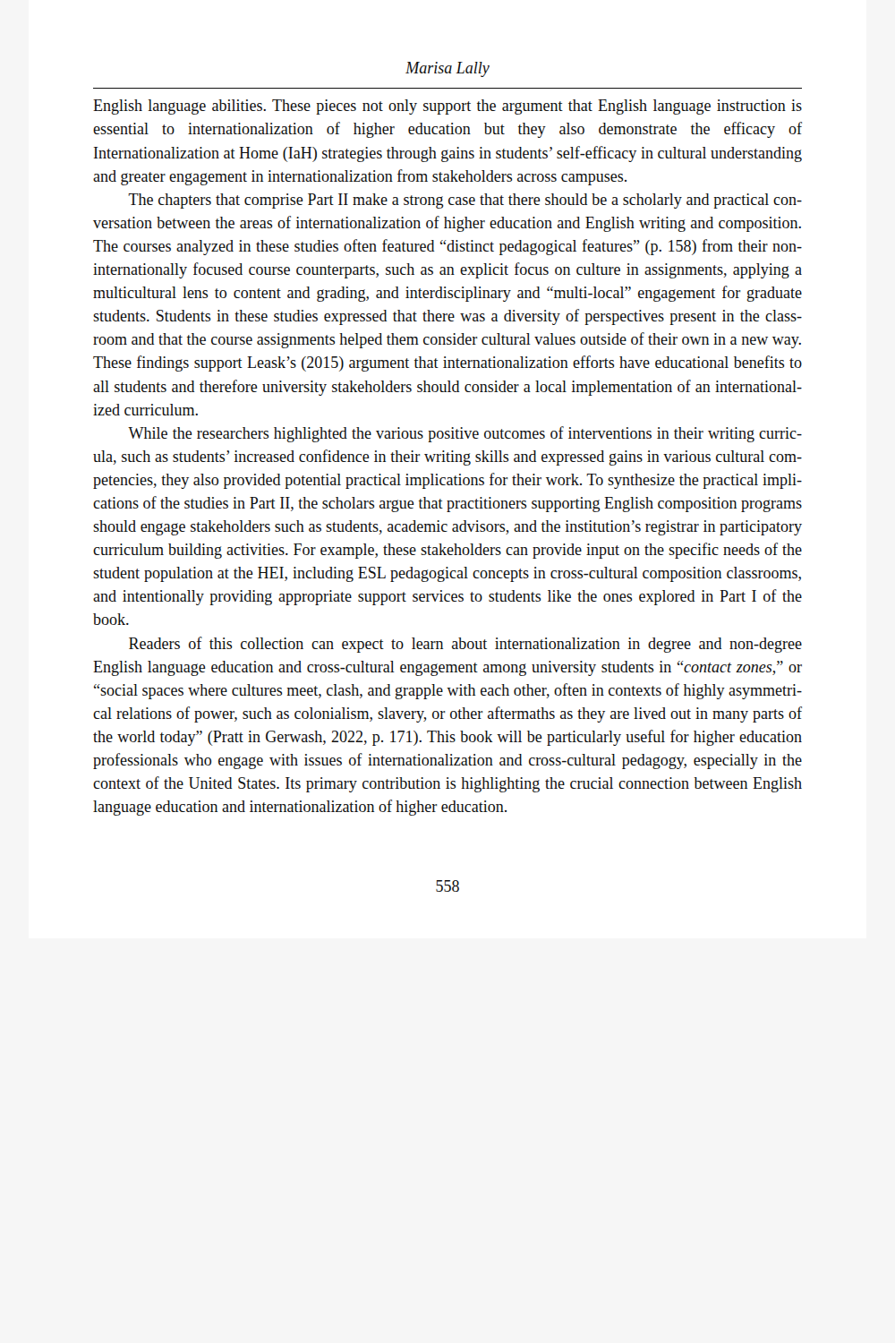Marisa Lally
English language abilities. These pieces not only support the argument that English language instruction is essential to internationalization of higher education but they also demonstrate the efficacy of Internationalization at Home (IaH) strategies through gains in students’ self-efficacy in cultural understanding and greater engagement in internationalization from stakeholders across campuses.
The chapters that comprise Part II make a strong case that there should be a scholarly and practical conversation between the areas of internationalization of higher education and English writing and composition. The courses analyzed in these studies often featured “distinct pedagogical features” (p. 158) from their non-internationally focused course counterparts, such as an explicit focus on culture in assignments, applying a multicultural lens to content and grading, and interdisciplinary and “multi-local” engagement for graduate students. Students in these studies expressed that there was a diversity of perspectives present in the classroom and that the course assignments helped them consider cultural values outside of their own in a new way. These findings support Leask’s (2015) argument that internationalization efforts have educational benefits to all students and therefore university stakeholders should consider a local implementation of an internationalized curriculum.
While the researchers highlighted the various positive outcomes of interventions in their writing curricula, such as students’ increased confidence in their writing skills and expressed gains in various cultural competencies, they also provided potential practical implications for their work. To synthesize the practical implications of the studies in Part II, the scholars argue that practitioners supporting English composition programs should engage stakeholders such as students, academic advisors, and the institution’s registrar in participatory curriculum building activities. For example, these stakeholders can provide input on the specific needs of the student population at the HEI, including ESL pedagogical concepts in cross-cultural composition classrooms, and intentionally providing appropriate support services to students like the ones explored in Part I of the book.
Readers of this collection can expect to learn about internationalization in degree and non-degree English language education and cross-cultural engagement among university students in “contact zones,” or “social spaces where cultures meet, clash, and grapple with each other, often in contexts of highly asymmetrical relations of power, such as colonialism, slavery, or other aftermaths as they are lived out in many parts of the world today” (Pratt in Gerwash, 2022, p. 171). This book will be particularly useful for higher education professionals who engage with issues of internationalization and cross-cultural pedagogy, especially in the context of the United States. Its primary contribution is highlighting the crucial connection between English language education and internationalization of higher education.
558